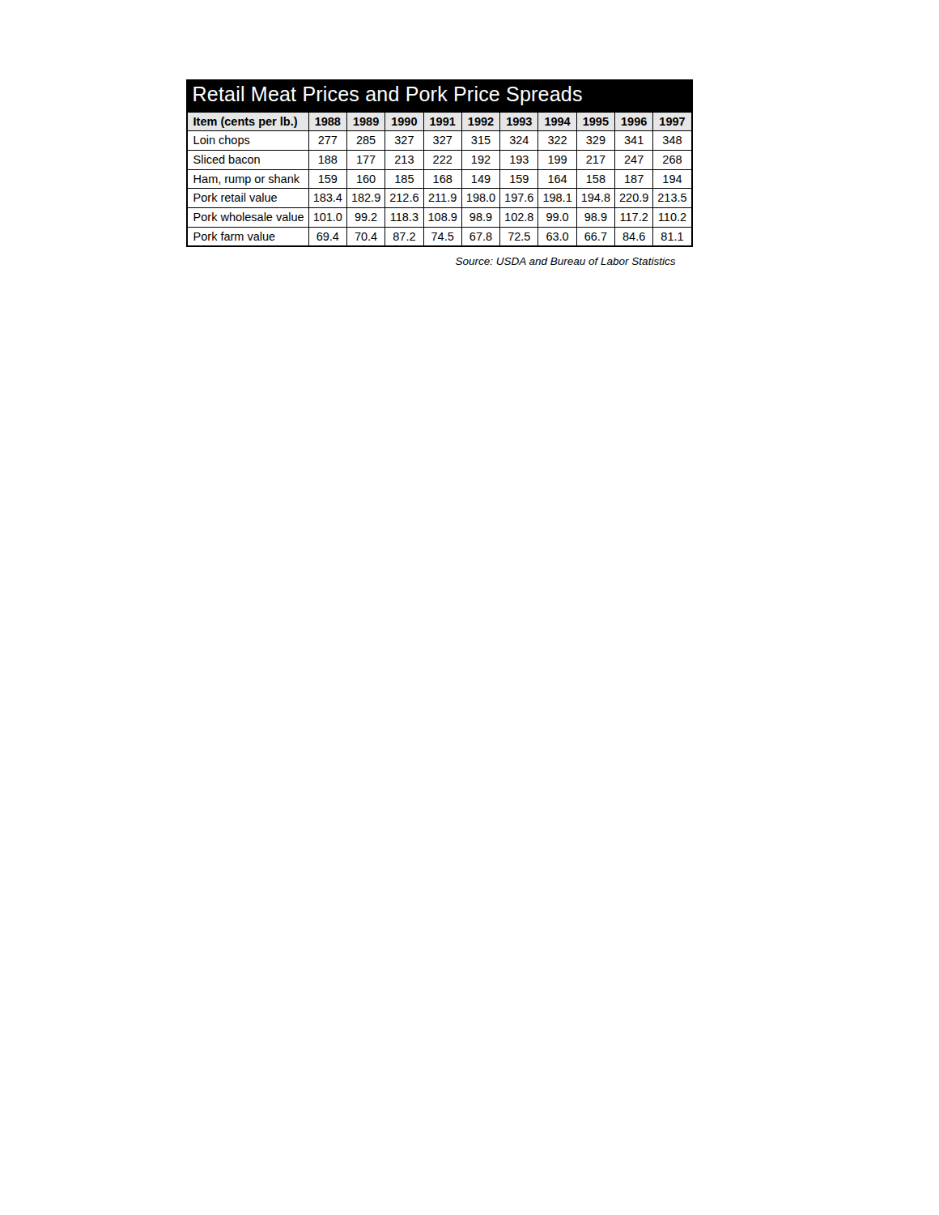Retail Meat Prices and Pork Price Spreads
| Item (cents per lb.) | 1988 | 1989 | 1990 | 1991 | 1992 | 1993 | 1994 | 1995 | 1996 | 1997 |
| --- | --- | --- | --- | --- | --- | --- | --- | --- | --- | --- |
| Loin chops | 277 | 285 | 327 | 327 | 315 | 324 | 322 | 329 | 341 | 348 |
| Sliced bacon | 188 | 177 | 213 | 222 | 192 | 193 | 199 | 217 | 247 | 268 |
| Ham, rump or shank | 159 | 160 | 185 | 168 | 149 | 159 | 164 | 158 | 187 | 194 |
| Pork retail value | 183.4 | 182.9 | 212.6 | 211.9 | 198.0 | 197.6 | 198.1 | 194.8 | 220.9 | 213.5 |
| Pork wholesale value | 101.0 | 99.2 | 118.3 | 108.9 | 98.9 | 102.8 | 99.0 | 98.9 | 117.2 | 110.2 |
| Pork farm value | 69.4 | 70.4 | 87.2 | 74.5 | 67.8 | 72.5 | 63.0 | 66.7 | 84.6 | 81.1 |
Source: USDA and Bureau of Labor Statistics